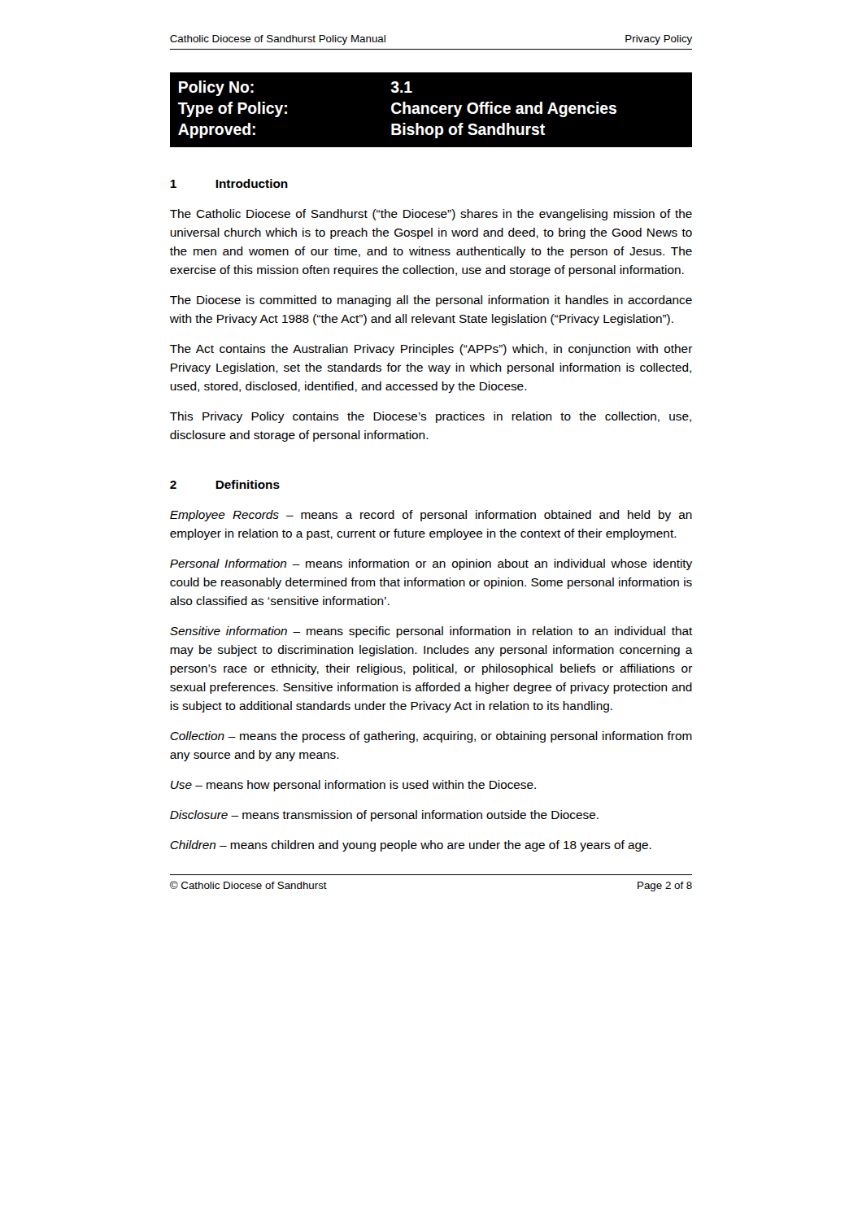Catholic Diocese of Sandhurst Policy Manual Privacy Policy
Policy No:
Type of Policy:
Approved:
3.1
Chancery Office and Agencies
Bishop of Sandhurst
1 Introduction
The Catholic Diocese of Sandhurst (“the Diocese”) shares in the evangelising mission of the universal church which is to preach the Gospel in word and deed, to bring the Good News to the men and women of our time, and to witness authentically to the person of Jesus. The exercise of this mission often requires the collection, use and storage of personal information.
The Diocese is committed to managing all the personal information it handles in accordance with the Privacy Act 1988 (“the Act”) and all relevant State legislation (“Privacy Legislation”).
The Act contains the Australian Privacy Principles (“APPs”) which, in conjunction with other Privacy Legislation, set the standards for the way in which personal information is collected, used, stored, disclosed, identified, and accessed by the Diocese.
This Privacy Policy contains the Diocese’s practices in relation to the collection, use, disclosure and storage of personal information.
2 Definitions
Employee Records – means a record of personal information obtained and held by an employer in relation to a past, current or future employee in the context of their employment.
Personal Information – means information or an opinion about an individual whose identity could be reasonably determined from that information or opinion. Some personal information is also classified as ‘sensitive information’.
Sensitive information – means specific personal information in relation to an individual that may be subject to discrimination legislation. Includes any personal information concerning a person’s race or ethnicity, their religious, political, or philosophical beliefs or affiliations or sexual preferences. Sensitive information is afforded a higher degree of privacy protection and is subject to additional standards under the Privacy Act in relation to its handling.
Collection – means the process of gathering, acquiring, or obtaining personal information from any source and by any means.
Use – means how personal information is used within the Diocese.
Disclosure – means transmission of personal information outside the Diocese.
Children – means children and young people who are under the age of 18 years of age.
© Catholic Diocese of Sandhurst Page 2 of 8